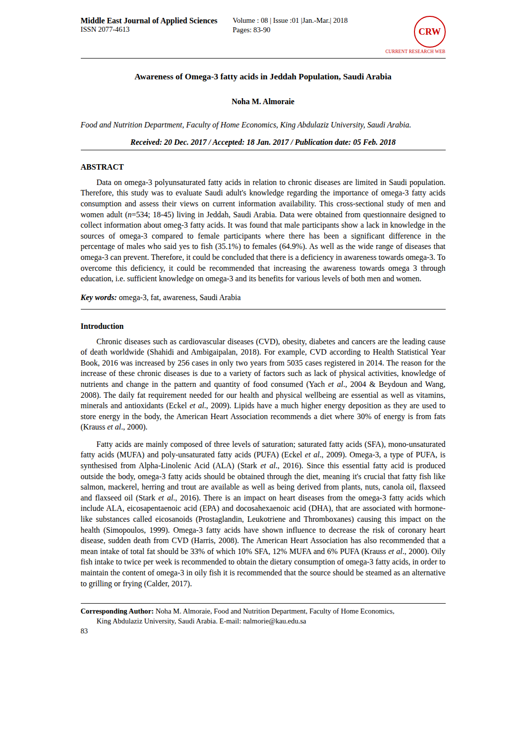Middle East Journal of Applied Sciences ISSN 2077-4613
Volume : 08 | Issue :01 |Jan.-Mar.| 2018
Pages: 83-90
CRW CURRENT RESEARCH WEB
Awareness of Omega-3 fatty acids in Jeddah Population, Saudi Arabia
Noha M. Almoraie
Food and Nutrition Department, Faculty of Home Economics, King Abdulaziz University, Saudi Arabia.
Received: 20 Dec. 2017 / Accepted: 18 Jan. 2017 / Publication date: 05 Feb. 2018
ABSTRACT
Data on omega-3 polyunsaturated fatty acids in relation to chronic diseases are limited in Saudi population. Therefore, this study was to evaluate Saudi adult's knowledge regarding the importance of omega-3 fatty acids consumption and assess their views on current information availability. This cross-sectional study of men and women adult (n=534; 18-45) living in Jeddah, Saudi Arabia. Data were obtained from questionnaire designed to collect information about omeg-3 fatty acids. It was found that male participants show a lack in knowledge in the sources of omega-3 compared to female participants where there has been a significant difference in the percentage of males who said yes to fish (35.1%) to females (64.9%). As well as the wide range of diseases that omega-3 can prevent. Therefore, it could be concluded that there is a deficiency in awareness towards omega-3. To overcome this deficiency, it could be recommended that increasing the awareness towards omega 3 through education, i.e. sufficient knowledge on omega-3 and its benefits for various levels of both men and women.
Key words: omega-3, fat, awareness, Saudi Arabia
Introduction
Chronic diseases such as cardiovascular diseases (CVD), obesity, diabetes and cancers are the leading cause of death worldwide (Shahidi and Ambigaipalan, 2018). For example, CVD according to Health Statistical Year Book, 2016 was increased by 256 cases in only two years from 5035 cases registered in 2014. The reason for the increase of these chronic diseases is due to a variety of factors such as lack of physical activities, knowledge of nutrients and change in the pattern and quantity of food consumed (Yach et al., 2004 & Beydoun and Wang, 2008). The daily fat requirement needed for our health and physical wellbeing are essential as well as vitamins, minerals and antioxidants (Eckel et al., 2009). Lipids have a much higher energy deposition as they are used to store energy in the body, the American Heart Association recommends a diet where 30% of energy is from fats (Krauss et al., 2000).
Fatty acids are mainly composed of three levels of saturation; saturated fatty acids (SFA), mono-unsaturated fatty acids (MUFA) and poly-unsaturated fatty acids (PUFA) (Eckel et al., 2009). Omega-3, a type of PUFA, is synthesised from Alpha-Linolenic Acid (ALA) (Stark et al., 2016). Since this essential fatty acid is produced outside the body, omega-3 fatty acids should be obtained through the diet, meaning it's crucial that fatty fish like salmon, mackerel, herring and trout are available as well as being derived from plants, nuts, canola oil, flaxseed and flaxseed oil (Stark et al., 2016). There is an impact on heart diseases from the omega-3 fatty acids which include ALA, eicosapentaenoic acid (EPA) and docosahexaenoic acid (DHA), that are associated with hormone-like substances called eicosanoids (Prostaglandin, Leukotriene and Thromboxanes) causing this impact on the health (Simopoulos, 1999). Omega-3 fatty acids have shown influence to decrease the risk of coronary heart disease, sudden death from CVD (Harris, 2008). The American Heart Association has also recommended that a mean intake of total fat should be 33% of which 10% SFA, 12% MUFA and 6% PUFA (Krauss et al., 2000). Oily fish intake to twice per week is recommended to obtain the dietary consumption of omega-3 fatty acids, in order to maintain the content of omega-3 in oily fish it is recommended that the source should be steamed as an alternative to grilling or frying (Calder, 2017).
Corresponding Author: Noha M. Almoraie, Food and Nutrition Department, Faculty of Home Economics,
King Abdulaziz University, Saudi Arabia. E-mail: nalmorie@kau.edu.sa
83